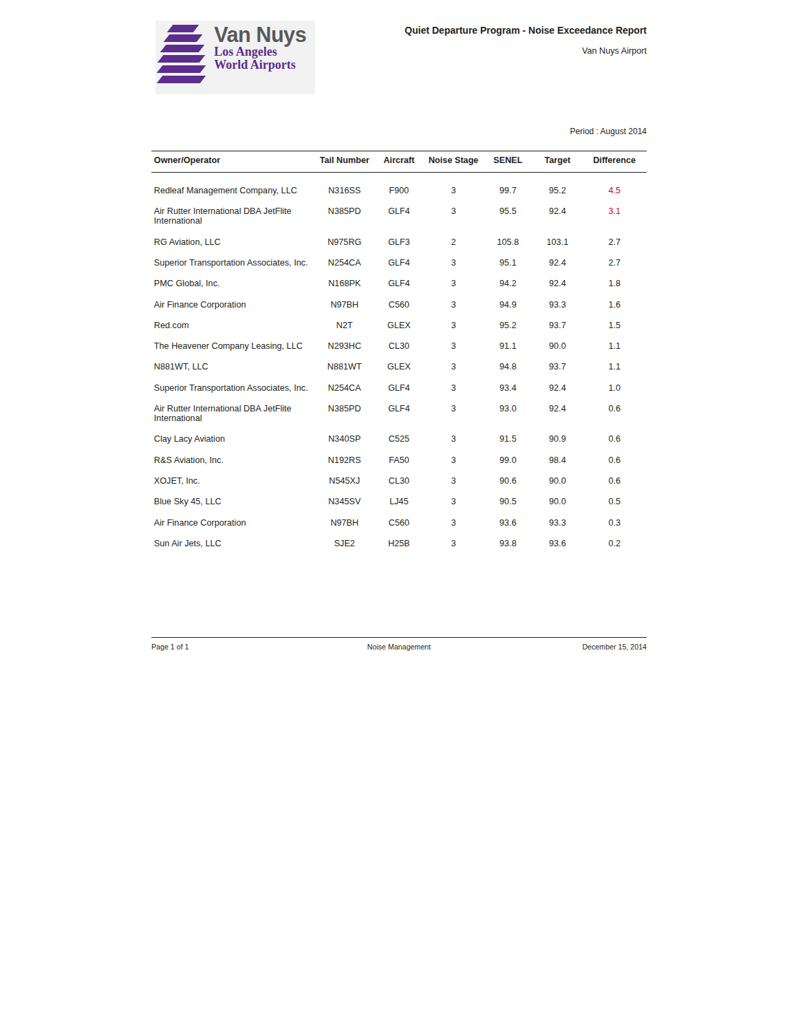Van Nuys
Los Angeles
World Airports
Quiet Departure Program - Noise Exceedance Report
Van Nuys Airport
Period : August 2014
| Owner/Operator | Tail Number | Aircraft | Noise Stage | SENEL | Target | Difference |
| --- | --- | --- | --- | --- | --- | --- |
| Redleaf Management Company, LLC | N316SS | F900 | 3 | 99.7 | 95.2 | 4.5 |
| Air Rutter International DBA JetFlite International | N385PD | GLF4 | 3 | 95.5 | 92.4 | 3.1 |
| RG Aviation, LLC | N975RG | GLF3 | 2 | 105.8 | 103.1 | 2.7 |
| Superior Transportation Associates, Inc. | N254CA | GLF4 | 3 | 95.1 | 92.4 | 2.7 |
| PMC Global, Inc. | N168PK | GLF4 | 3 | 94.2 | 92.4 | 1.8 |
| Air Finance Corporation | N97BH | C560 | 3 | 94.9 | 93.3 | 1.6 |
| Red.com | N2T | GLEX | 3 | 95.2 | 93.7 | 1.5 |
| The Heavener Company Leasing, LLC | N293HC | CL30 | 3 | 91.1 | 90.0 | 1.1 |
| N881WT, LLC | N881WT | GLEX | 3 | 94.8 | 93.7 | 1.1 |
| Superior Transportation Associates, Inc. | N254CA | GLF4 | 3 | 93.4 | 92.4 | 1.0 |
| Air Rutter International DBA JetFlite International | N385PD | GLF4 | 3 | 93.0 | 92.4 | 0.6 |
| Clay Lacy Aviation | N340SP | C525 | 3 | 91.5 | 90.9 | 0.6 |
| R&S Aviation, Inc. | N192RS | FA50 | 3 | 99.0 | 98.4 | 0.6 |
| XOJET, Inc. | N545XJ | CL30 | 3 | 90.6 | 90.0 | 0.6 |
| Blue Sky 45, LLC | N345SV | LJ45 | 3 | 90.5 | 90.0 | 0.5 |
| Air Finance Corporation | N97BH | C560 | 3 | 93.6 | 93.3 | 0.3 |
| Sun Air Jets, LLC | SJE2 | H25B | 3 | 93.8 | 93.6 | 0.2 |
Page 1 of 1
Noise Management
December 15, 2014